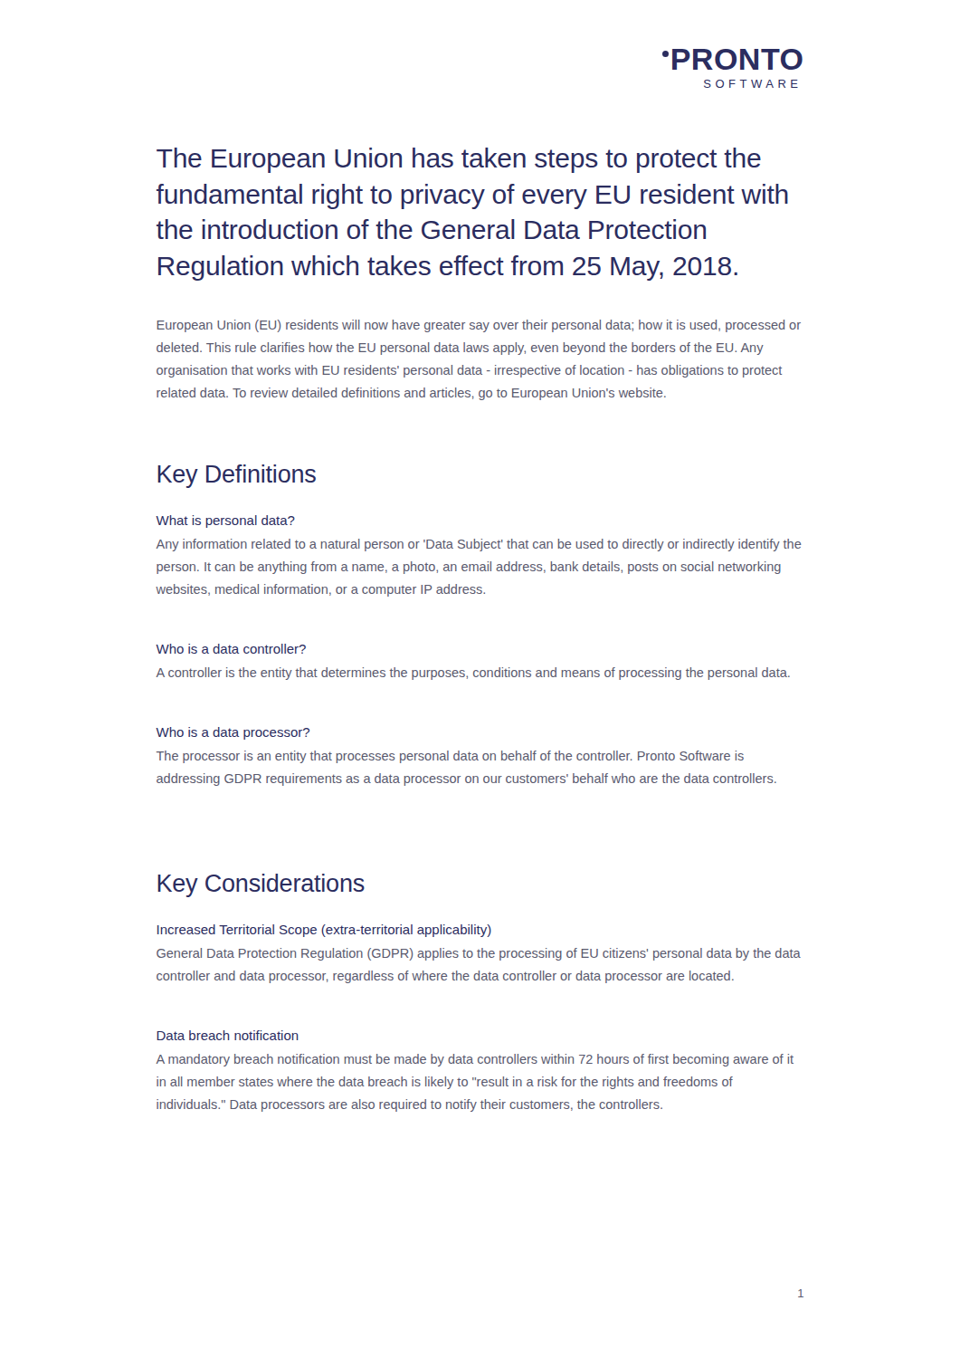PRONTO
SOFTWARE
The European Union has taken steps to protect the fundamental right to privacy of every EU resident with the introduction of the General Data Protection Regulation which takes effect from 25 May, 2018.
European Union (EU) residents will now have greater say over their personal data; how it is used, processed or deleted. This rule clarifies how the EU personal data laws apply, even beyond the borders of the EU. Any organisation that works with EU residents' personal data - irrespective of location - has obligations to protect related data. To review detailed definitions and articles, go to European Union's website.
Key Definitions
What is personal data?
Any information related to a natural person or 'Data Subject' that can be used to directly or indirectly identify the person. It can be anything from a name, a photo, an email address, bank details, posts on social networking websites, medical information, or a computer IP address.
Who is a data controller?
A controller is the entity that determines the purposes, conditions and means of processing the personal data.
Who is a data processor?
The processor is an entity that processes personal data on behalf of the controller. Pronto Software is addressing GDPR requirements as a data processor on our customers' behalf who are the data controllers.
Key Considerations
Increased Territorial Scope (extra-territorial applicability)
General Data Protection Regulation (GDPR) applies to the processing of EU citizens' personal data by the data controller and data processor, regardless of where the data controller or data processor are located.
Data breach notification
A mandatory breach notification must be made by data controllers within 72 hours of first becoming aware of it in all member states where the data breach is likely to "result in a risk for the rights and freedoms of individuals." Data processors are also required to notify their customers, the controllers.
1